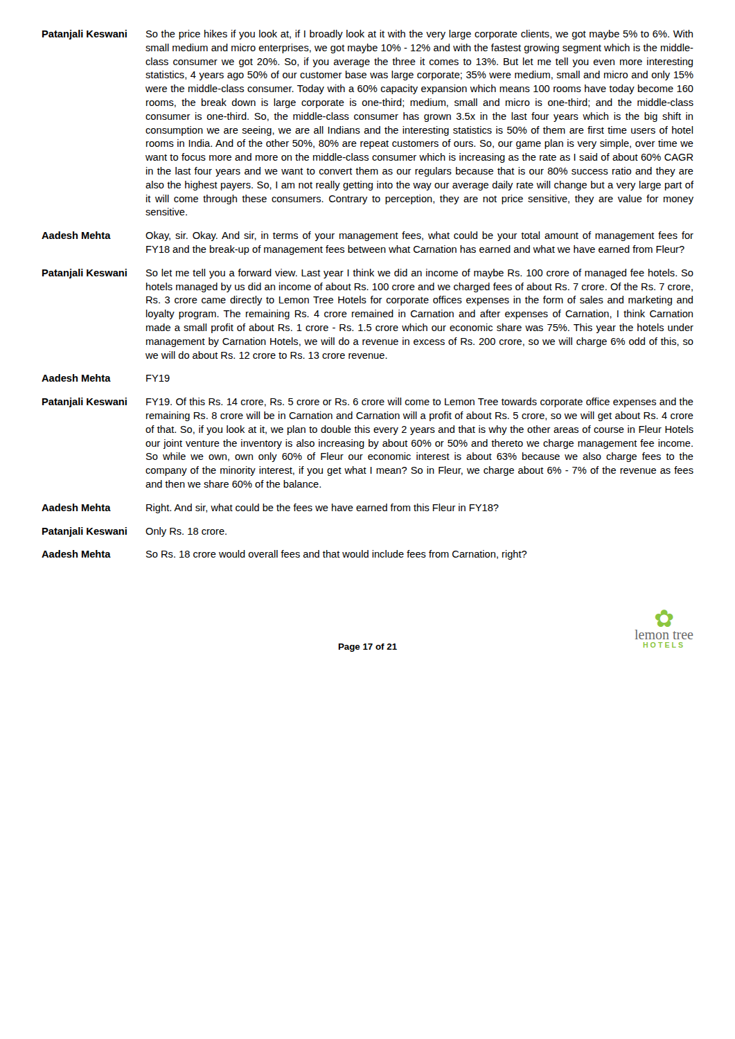| Patanjali Keswani | So the price hikes if you look at, if I broadly look at it with the very large corporate clients, we got maybe 5% to 6%. With small medium and micro enterprises, we got maybe 10% - 12% and with the fastest growing segment which is the middle-class consumer we got 20%. So, if you average the three it comes to 13%. But let me tell you even more interesting statistics, 4 years ago 50% of our customer base was large corporate; 35% were medium, small and micro and only 15% were the middle-class consumer. Today with a 60% capacity expansion which means 100 rooms have today become 160 rooms, the break down is large corporate is one-third; medium, small and micro is one-third; and the middle-class consumer is one-third. So, the middle-class consumer has grown 3.5x in the last four years which is the big shift in consumption we are seeing, we are all Indians and the interesting statistics is 50% of them are first time users of hotel rooms in India. And of the other 50%, 80% are repeat customers of ours. So, our game plan is very simple, over time we want to focus more and more on the middle-class consumer which is increasing as the rate as I said of about 60% CAGR in the last four years and we want to convert them as our regulars because that is our 80% success ratio and they are also the highest payers. So, I am not really getting into the way our average daily rate will change but a very large part of it will come through these consumers. Contrary to perception, they are not price sensitive, they are value for money sensitive. |
| Aadesh Mehta | Okay, sir. Okay. And sir, in terms of your management fees, what could be your total amount of management fees for FY18 and the break-up of management fees between what Carnation has earned and what we have earned from Fleur? |
| Patanjali Keswani | So let me tell you a forward view. Last year I think we did an income of maybe Rs. 100 crore of managed fee hotels. So hotels managed by us did an income of about Rs. 100 crore and we charged fees of about Rs. 7 crore. Of the Rs. 7 crore, Rs. 3 crore came directly to Lemon Tree Hotels for corporate offices expenses in the form of sales and marketing and loyalty program. The remaining Rs. 4 crore remained in Carnation and after expenses of Carnation, I think Carnation made a small profit of about Rs. 1 crore - Rs. 1.5 crore which our economic share was 75%. This year the hotels under management by Carnation Hotels, we will do a revenue in excess of Rs. 200 crore, so we will charge 6% odd of this, so we will do about Rs. 12 crore to Rs. 13 crore revenue. |
| Aadesh Mehta | FY19 |
| Patanjali Keswani | FY19. Of this Rs. 14 crore, Rs. 5 crore or Rs. 6 crore will come to Lemon Tree towards corporate office expenses and the remaining Rs. 8 crore will be in Carnation and Carnation will a profit of about Rs. 5 crore, so we will get about Rs. 4 crore of that. So, if you look at it, we plan to double this every 2 years and that is why the other areas of course in Fleur Hotels our joint venture the inventory is also increasing by about 60% or 50% and thereto we charge management fee income. So while we own, own only 60% of Fleur our economic interest is about 63% because we also charge fees to the company of the minority interest, if you get what I mean? So in Fleur, we charge about 6% - 7% of the revenue as fees and then we share 60% of the balance. |
| Aadesh Mehta | Right. And sir, what could be the fees we have earned from this Fleur in FY18? |
| Patanjali Keswani | Only Rs. 18 crore. |
| Aadesh Mehta | So Rs. 18 crore would overall fees and that would include fees from Carnation, right? |
Page 17 of 21
✿ lemon tree HOTELS